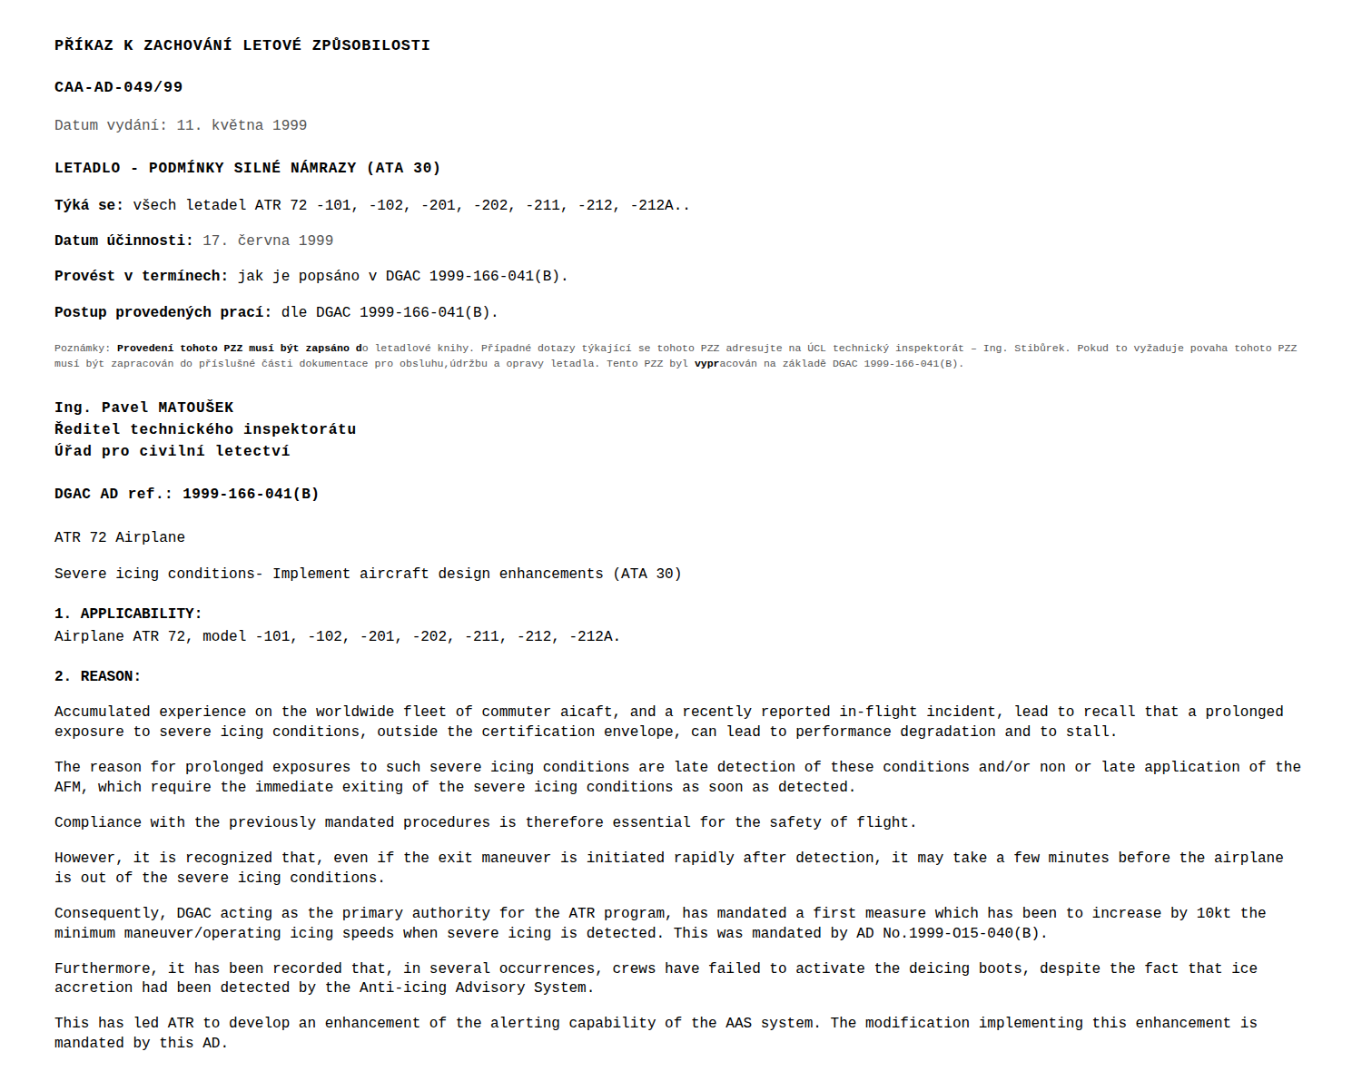PŘÍKAZ K ZACHOVÁNÍ LETOVÉ ZPŮSOBILOSTI
CAA-AD-049/99
Datum vydání: 11. května 1999
LETADLO - PODMÍNKY SILNÉ NÁMRAZY (ATA 30)
Týká se: všech letadel ATR 72 -101, -102, -201, -202, -211, -212, -212A..
Datum účinnosti: 17. června 1999
Provést v termínech: jak je popsáno v DGAC 1999-166-041(B).
Postup provedených prací: dle DGAC 1999-166-041(B).
Poznámky: Provedení tohoto PZZ musí být zapsáno d o letadlové knihy. Případné dotazy týkající se tohoto PZZ adresujte na ÚCL technický inspektorát – Ing. Stibůrek. Pokud to vyžaduje povaha tohoto PZZ musí být zapracován do příslušné části dokumentace pro obsluhu,údržbu a opravy letadla. Tento PZZ byl vypr acován na základě DGAC 1999-166-041(B).
Ing. Pavel MATOUŠEK
Ředitel technického inspektorátu
Úřad pro civilní letectví
DGAC AD ref.: 1999-166-041(B)
ATR 72 Airplane
Severe icing conditions- Implement aircraft design enhancements (ATA 30)
1. APPLICABILITY:
Airplane ATR 72, model -101, -102, -201, -202, -211, -212, -212A.
2. REASON:
Accumulated experience on the worldwide fleet of commuter aicaft, and a recently reported in-flight incident, lead to recall that a prolonged exposure to severe icing conditions, outside the certification envelope, can lead to performance degradation and to stall.
The reason for prolonged exposures to such severe icing conditions are late detection of these conditions and/or non or late application of the AFM, which require the immediate exiting of the severe icing conditions as soon as detected.
Compliance with the previously mandated procedures is therefore essential for the safety of flight.
However, it is recognized that, even if the exit maneuver is initiated rapidly after detection, it may take a few minutes before the airplane is out of the severe icing conditions.
Consequently, DGAC acting as the primary authority for the ATR program, has mandated a first measure which has been to increase by 10kt the minimum maneuver/operating icing speeds when severe icing is detected. This was mandated by AD No.1999-O15-040(B).
Furthermore, it has been recorded that, in several occurrences, crews have failed to activate the deicing boots, despite the fact that ice accretion had been detected by the Anti-icing Advisory System.
This has led ATR to develop an enhancement of the alerting capability of the AAS system. The modification implementing this enhancement is mandated by this AD.